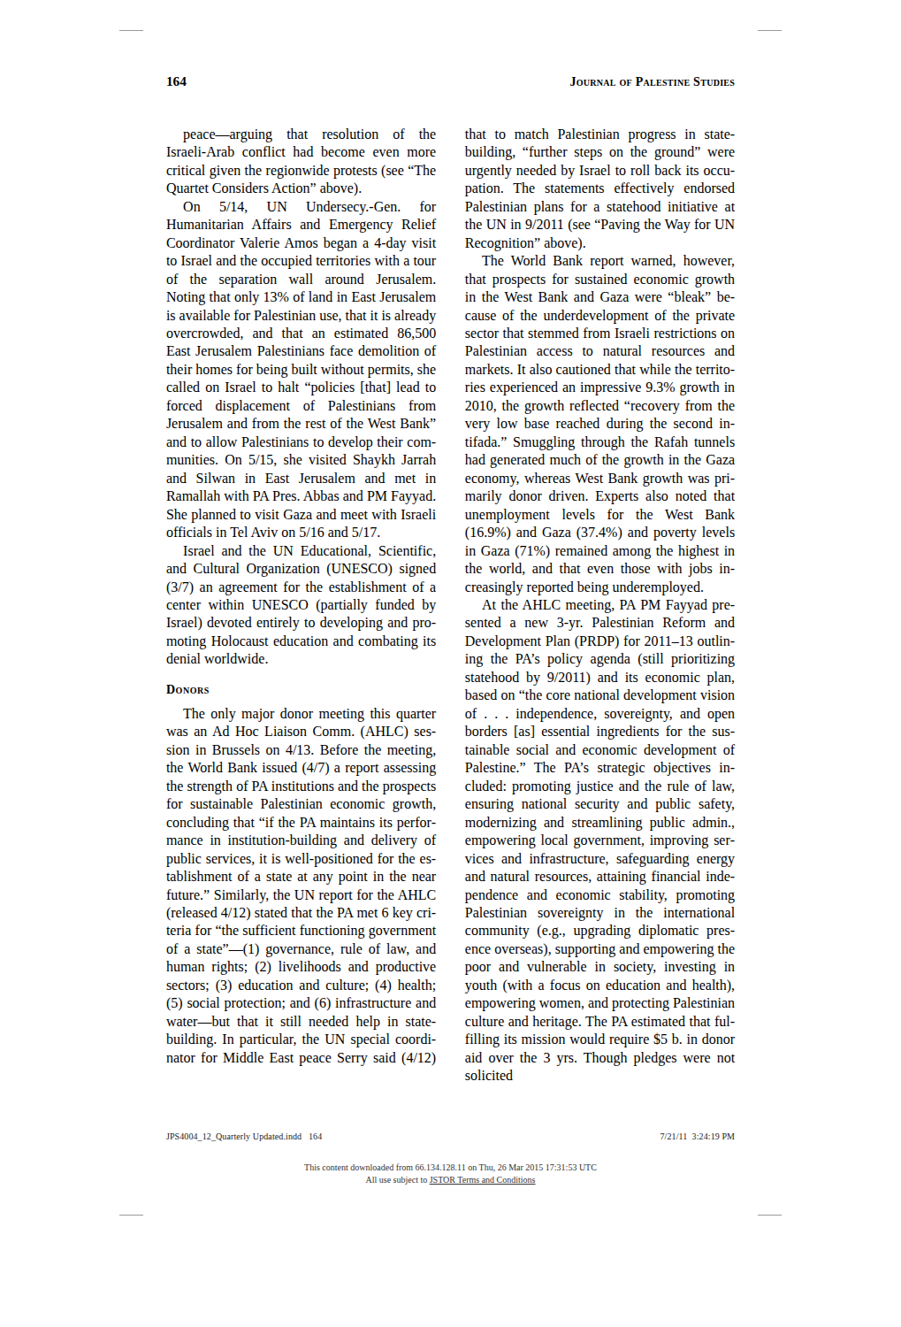164 Journal of Palestine Studies
peace—arguing that resolution of the Israeli-Arab conflict had become even more critical given the regionwide protests (see “The Quartet Considers Action” above).
On 5/14, UN Undersecy.-Gen. for Humanitarian Affairs and Emergency Relief Coordinator Valerie Amos began a 4-day visit to Israel and the occupied territories with a tour of the separation wall around Jerusalem. Noting that only 13% of land in East Jerusalem is available for Palestinian use, that it is already overcrowded, and that an estimated 86,500 East Jerusalem Palestinians face demolition of their homes for being built without permits, she called on Israel to halt “policies [that] lead to forced displacement of Palestinians from Jerusalem and from the rest of the West Bank” and to allow Palestinians to develop their communities. On 5/15, she visited Shaykh Jarrah and Silwan in East Jerusalem and met in Ramallah with PA Pres. Abbas and PM Fayyad. She planned to visit Gaza and meet with Israeli officials in Tel Aviv on 5/16 and 5/17.
Israel and the UN Educational, Scientific, and Cultural Organization (UNESCO) signed (3/7) an agreement for the establishment of a center within UNESCO (partially funded by Israel) devoted entirely to developing and promoting Holocaust education and combating its denial worldwide.
Donors
The only major donor meeting this quarter was an Ad Hoc Liaison Comm. (AHLC) session in Brussels on 4/13. Before the meeting, the World Bank issued (4/7) a report assessing the strength of PA institutions and the prospects for sustainable Palestinian economic growth, concluding that “if the PA maintains its performance in institution-building and delivery of public services, it is well-positioned for the establishment of a state at any point in the near future.” Similarly, the UN report for the AHLC (released 4/12) stated that the PA met 6 key criteria for “the sufficient functioning government of a state”—(1) governance, rule of law, and human rights; (2) livelihoods and productive sectors; (3) education and culture; (4) health; (5) social protection; and (6) infrastructure and water—but that it still needed help in state-building. In particular, the UN special coordinator for Middle East peace Serry said (4/12) that to match Palestinian progress in state-building, “further steps on the ground” were urgently needed by Israel to roll back its occupation. The statements effectively endorsed Palestinian plans for a statehood initiative at the UN in 9/2011 (see “Paving the Way for UN Recognition” above).
The World Bank report warned, however, that prospects for sustained economic growth in the West Bank and Gaza were “bleak” because of the underdevelopment of the private sector that stemmed from Israeli restrictions on Palestinian access to natural resources and markets. It also cautioned that while the territories experienced an impressive 9.3% growth in 2010, the growth reflected “recovery from the very low base reached during the second intifada.” Smuggling through the Rafah tunnels had generated much of the growth in the Gaza economy, whereas West Bank growth was primarily donor driven. Experts also noted that unemployment levels for the West Bank (16.9%) and Gaza (37.4%) and poverty levels in Gaza (71%) remained among the highest in the world, and that even those with jobs increasingly reported being underemployed.
At the AHLC meeting, PA PM Fayyad presented a new 3-yr. Palestinian Reform and Development Plan (PRDP) for 2011–13 outlining the PA’s policy agenda (still prioritizing statehood by 9/2011) and its economic plan, based on “the core national development vision of . . . independence, sovereignty, and open borders [as] essential ingredients for the sustainable social and economic development of Palestine.” The PA’s strategic objectives included: promoting justice and the rule of law, ensuring national security and public safety, modernizing and streamlining public admin., empowering local government, improving services and infrastructure, safeguarding energy and natural resources, attaining financial independence and economic stability, promoting Palestinian sovereignty in the international community (e.g., upgrading diplomatic presence overseas), supporting and empowering the poor and vulnerable in society, investing in youth (with a focus on education and health), empowering women, and protecting Palestinian culture and heritage. The PA estimated that fulfilling its mission would require $5 b. in donor aid over the 3 yrs. Though pledges were not solicited
JPS4004_12_Quarterly Updated.indd 164 7/21/11 3:24:19 PM
This content downloaded from 66.134.128.11 on Thu, 26 Mar 2015 17:31:53 UTC
All use subject to JSTOR Terms and Conditions